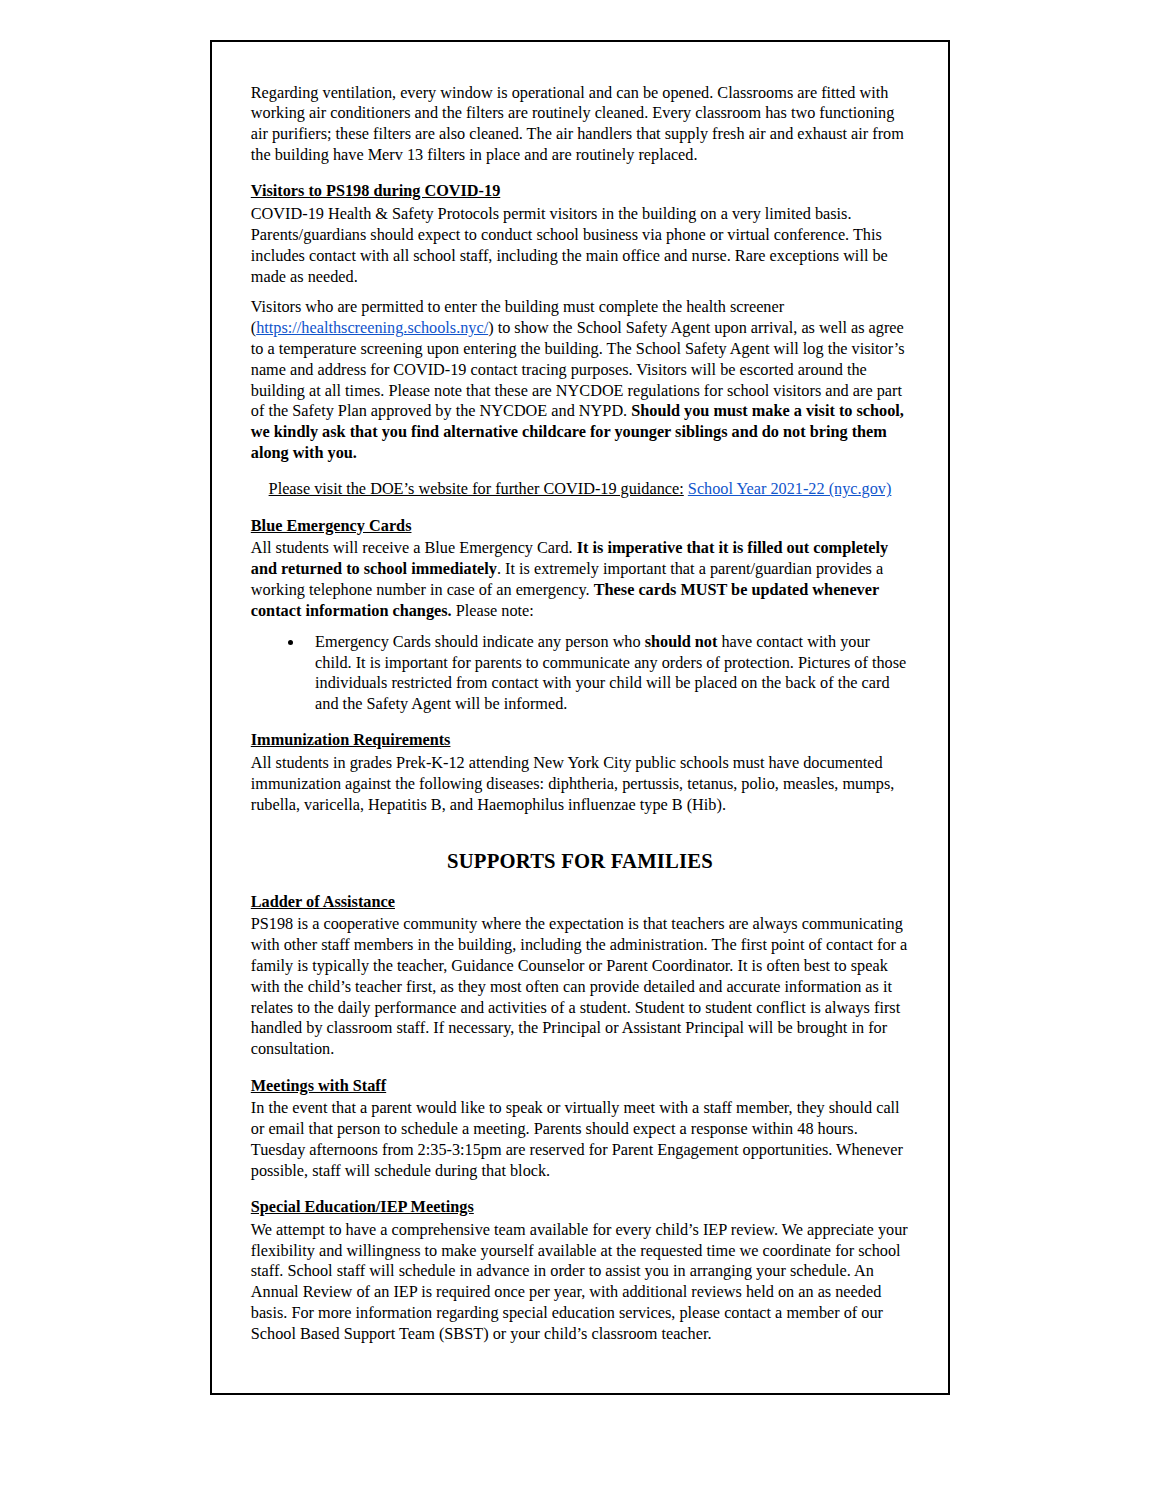Regarding ventilation, every window is operational and can be opened. Classrooms are fitted with working air conditioners and the filters are routinely cleaned. Every classroom has two functioning air purifiers; these filters are also cleaned. The air handlers that supply fresh air and exhaust air from the building have Merv 13 filters in place and are routinely replaced.
Visitors to PS198 during COVID-19
COVID-19 Health & Safety Protocols permit visitors in the building on a very limited basis. Parents/guardians should expect to conduct school business via phone or virtual conference. This includes contact with all school staff, including the main office and nurse. Rare exceptions will be made as needed.
Visitors who are permitted to enter the building must complete the health screener (https://healthscreening.schools.nyc/) to show the School Safety Agent upon arrival, as well as agree to a temperature screening upon entering the building. The School Safety Agent will log the visitor’s name and address for COVID-19 contact tracing purposes. Visitors will be escorted around the building at all times. Please note that these are NYCDOE regulations for school visitors and are part of the Safety Plan approved by the NYCDOE and NYPD. Should you must make a visit to school, we kindly ask that you find alternative childcare for younger siblings and do not bring them along with you.
Please visit the DOE’s website for further COVID-19 guidance: School Year 2021-22 (nyc.gov)
Blue Emergency Cards
All students will receive a Blue Emergency Card. It is imperative that it is filled out completely and returned to school immediately. It is extremely important that a parent/guardian provides a working telephone number in case of an emergency. These cards MUST be updated whenever contact information changes. Please note:
Emergency Cards should indicate any person who should not have contact with your child. It is important for parents to communicate any orders of protection. Pictures of those individuals restricted from contact with your child will be placed on the back of the card and the Safety Agent will be informed.
Immunization Requirements
All students in grades Prek-K-12 attending New York City public schools must have documented immunization against the following diseases: diphtheria, pertussis, tetanus, polio, measles, mumps, rubella, varicella, Hepatitis B, and Haemophilus influenzae type B (Hib).
SUPPORTS FOR FAMILIES
Ladder of Assistance
PS198 is a cooperative community where the expectation is that teachers are always communicating with other staff members in the building, including the administration. The first point of contact for a family is typically the teacher, Guidance Counselor or Parent Coordinator. It is often best to speak with the child’s teacher first, as they most often can provide detailed and accurate information as it relates to the daily performance and activities of a student. Student to student conflict is always first handled by classroom staff. If necessary, the Principal or Assistant Principal will be brought in for consultation.
Meetings with Staff
In the event that a parent would like to speak or virtually meet with a staff member, they should call or email that person to schedule a meeting. Parents should expect a response within 48 hours. Tuesday afternoons from 2:35-3:15pm are reserved for Parent Engagement opportunities. Whenever possible, staff will schedule during that block.
Special Education/IEP Meetings
We attempt to have a comprehensive team available for every child’s IEP review. We appreciate your flexibility and willingness to make yourself available at the requested time we coordinate for school staff. School staff will schedule in advance in order to assist you in arranging your schedule. An Annual Review of an IEP is required once per year, with additional reviews held on an as needed basis. For more information regarding special education services, please contact a member of our School Based Support Team (SBST) or your child’s classroom teacher.